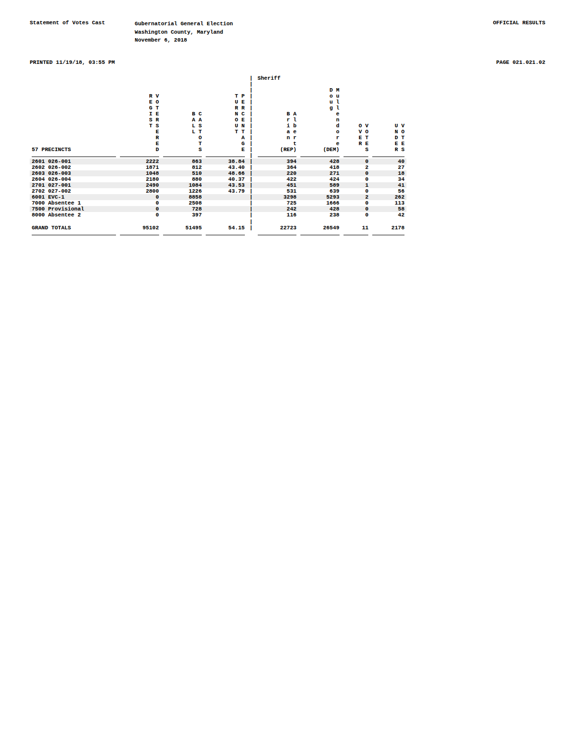Statement of Votes Cast
Gubernatorial General Election
Washington County, Maryland
November 6, 2018
OFFICIAL RESULTS
PRINTED 11/19/18, 03:55 PM
PAGE 021.021.02
| | | | | / | Sheriff |
| | | | | / | | | | |
| | | | | / | | D M | | |
| | R V | | T P | / | | o u | | |
| | E O | | U E | / | | u l | | |
| | G T | | R R | / | | g l | | |
| | I E | B C | N C | / | B A | e | | |
| | S R | A A | O E | / | r l | n | | |
| | T S | L S | U N | / | i b | d | O V | U V |
| | E | L T | T T | / | a e | o | V O | N O |
| | R | O | A | / | n r | r | E T | D T |
| | E | T | G | / | t | e | R E | E E |
| 57 PRECINCTS | D | S | E | / | (REP) | (DEM) | S | R S |
| | | | | / | | | | |
| 2601 026-001 | 2222 | 863 | 38.84 | / | 394 | 428 | 0 | 40 |
| 2602 026-002 | 1871 | 812 | 43.40 | / | 364 | 418 | 2 | 27 |
| 2603 026-003 | 1048 | 510 | 48.66 | / | 220 | 271 | 0 | 18 |
| 2604 026-004 | 2180 | 880 | 40.37 | / | 422 | 424 | 0 | 34 |
| 2701 027-001 | 2490 | 1084 | 43.53 | / | 451 | 589 | 1 | 41 |
| 2702 027-002 | 2800 | 1226 | 43.79 | / | 531 | 639 | 0 | 56 |
| 6001 EVC-1 | 0 | 8858 | | / | 3298 | 5293 | 2 | 262 |
| 7000 Absentee 1 | 0 | 2508 | | / | 725 | 1666 | 0 | 113 |
| 7500 Provisional | 0 | 728 | | / | 242 | 428 | 0 | 58 |
| 8000 Absentee 2 | 0 | 397 | | / | 116 | 238 | 0 | 42 |
| | | | | / | | | | |
| GRAND TOTALS | 95102 | 51495 | 54.15 | / | 22723 | 26549 | 11 | 2178 |